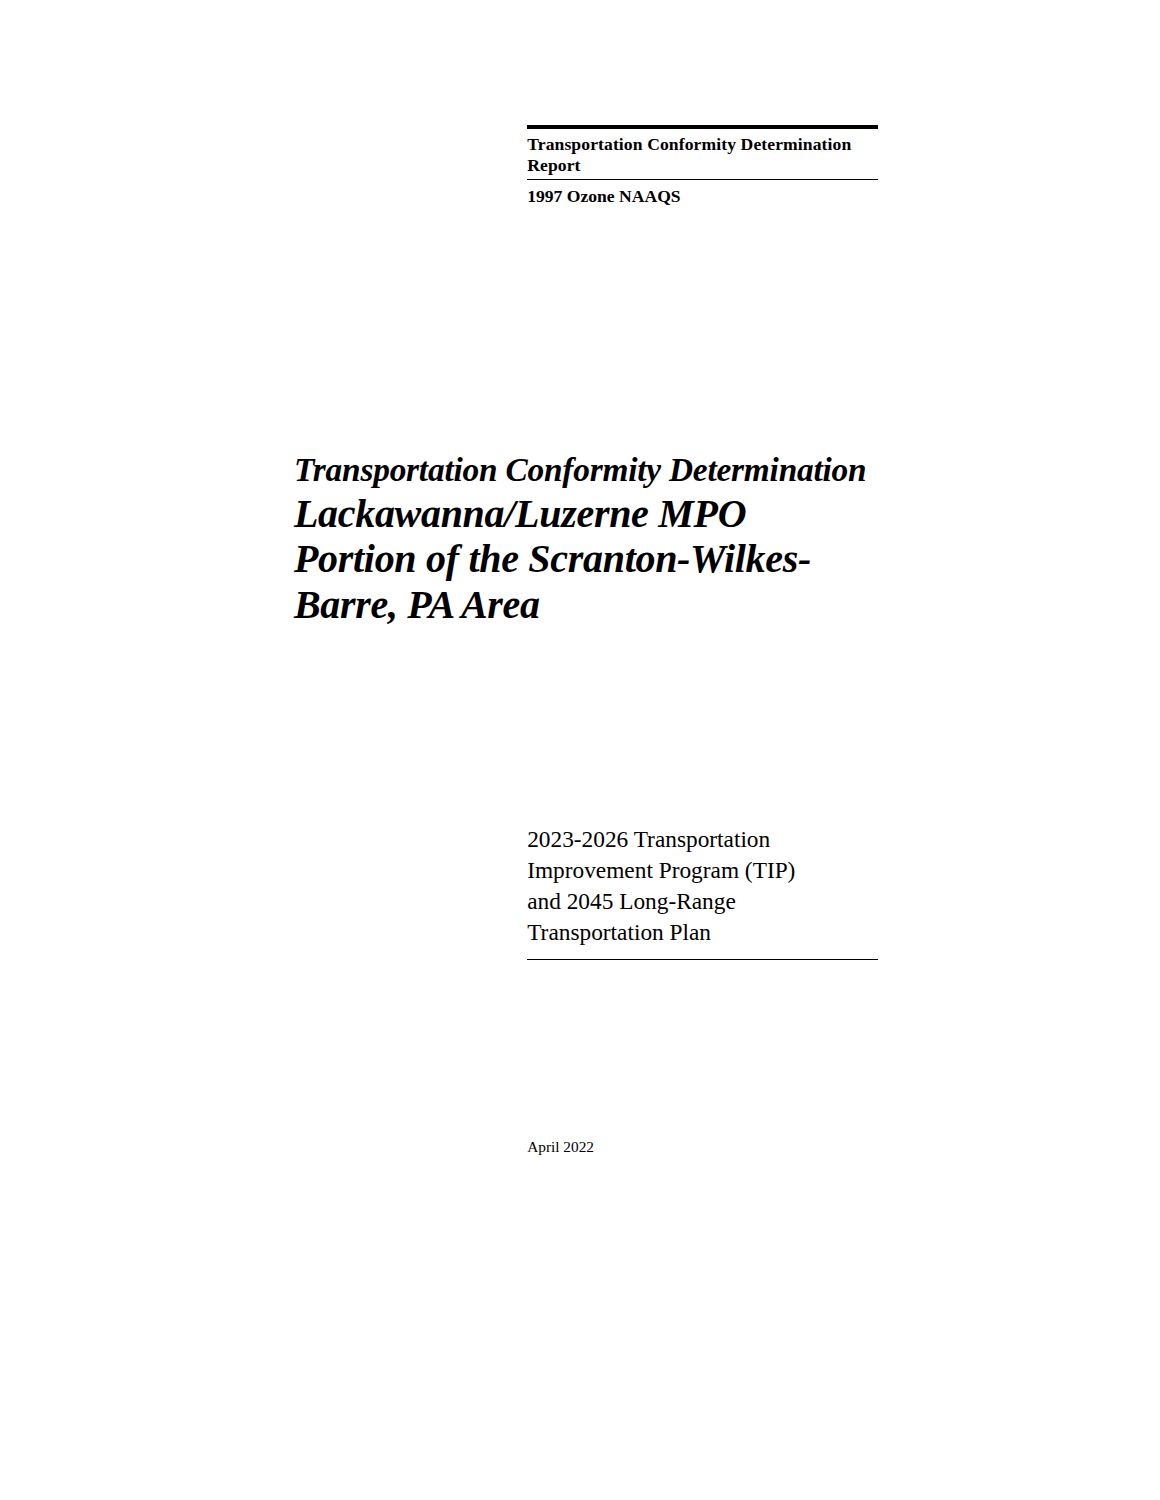Transportation Conformity Determination Report
1997 Ozone NAAQS
Transportation Conformity Determination
Lackawanna/Luzerne MPO Portion of the Scranton-Wilkes-Barre, PA Area
2023-2026 Transportation Improvement Program (TIP)
and 2045 Long-Range Transportation Plan
April 2022